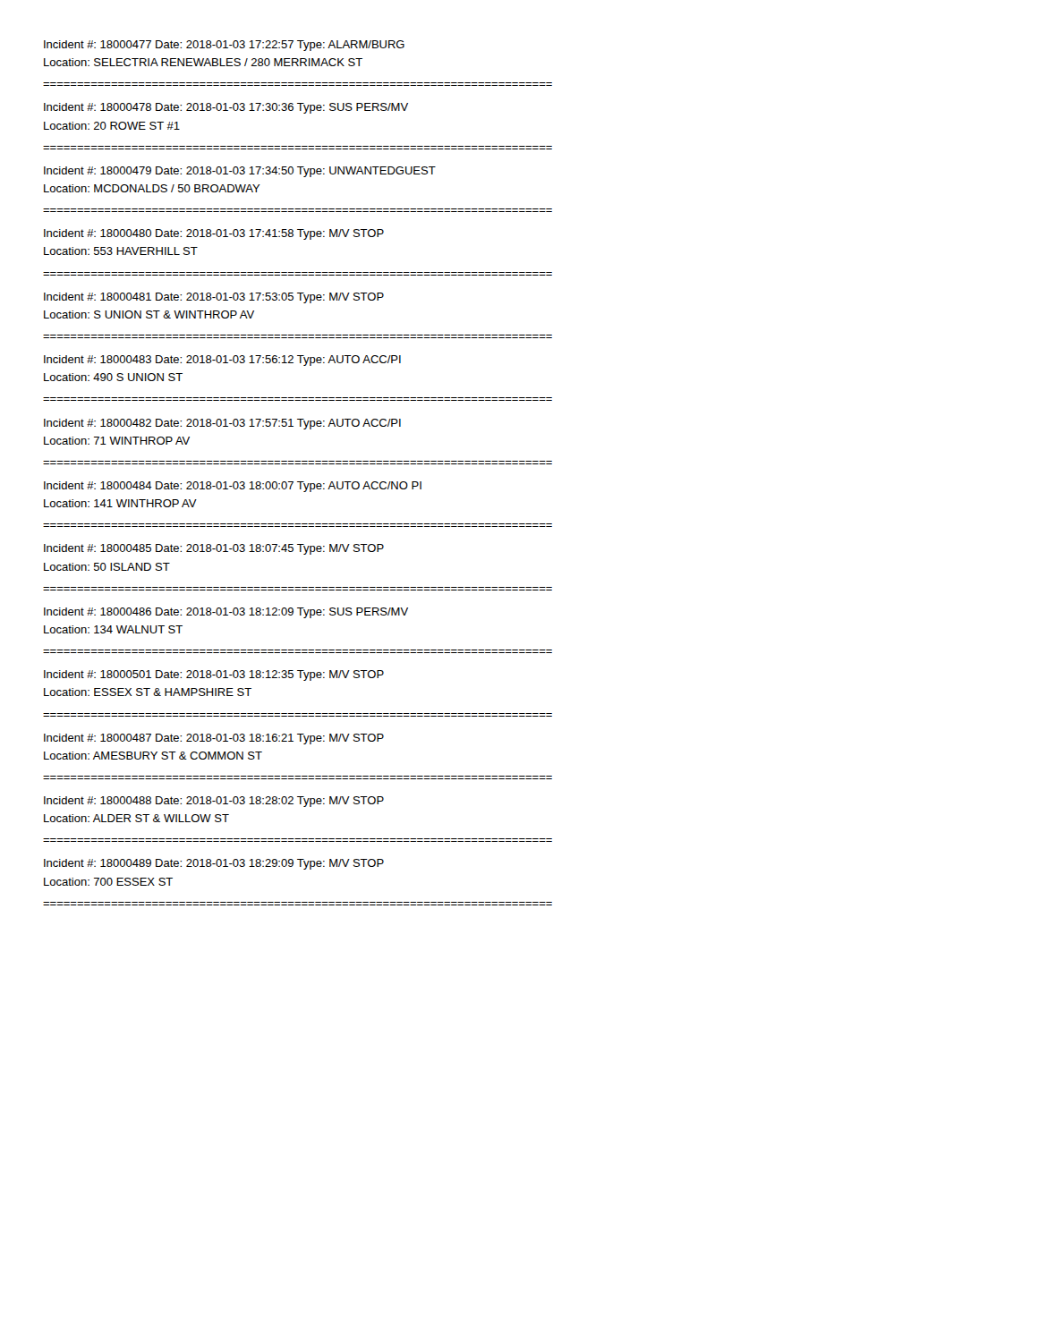Incident #: 18000477 Date: 2018-01-03 17:22:57 Type: ALARM/BURG
Location: SELECTRIA RENEWABLES / 280 MERRIMACK ST
===========================================================================
Incident #: 18000478 Date: 2018-01-03 17:30:36 Type: SUS PERS/MV
Location: 20 ROWE ST #1
===========================================================================
Incident #: 18000479 Date: 2018-01-03 17:34:50 Type: UNWANTEDGUEST
Location: MCDONALDS / 50 BROADWAY
===========================================================================
Incident #: 18000480 Date: 2018-01-03 17:41:58 Type: M/V STOP
Location: 553 HAVERHILL ST
===========================================================================
Incident #: 18000481 Date: 2018-01-03 17:53:05 Type: M/V STOP
Location: S UNION ST & WINTHROP AV
===========================================================================
Incident #: 18000483 Date: 2018-01-03 17:56:12 Type: AUTO ACC/PI
Location: 490 S UNION ST
===========================================================================
Incident #: 18000482 Date: 2018-01-03 17:57:51 Type: AUTO ACC/PI
Location: 71 WINTHROP AV
===========================================================================
Incident #: 18000484 Date: 2018-01-03 18:00:07 Type: AUTO ACC/NO PI
Location: 141 WINTHROP AV
===========================================================================
Incident #: 18000485 Date: 2018-01-03 18:07:45 Type: M/V STOP
Location: 50 ISLAND ST
===========================================================================
Incident #: 18000486 Date: 2018-01-03 18:12:09 Type: SUS PERS/MV
Location: 134 WALNUT ST
===========================================================================
Incident #: 18000501 Date: 2018-01-03 18:12:35 Type: M/V STOP
Location: ESSEX ST & HAMPSHIRE ST
===========================================================================
Incident #: 18000487 Date: 2018-01-03 18:16:21 Type: M/V STOP
Location: AMESBURY ST & COMMON ST
===========================================================================
Incident #: 18000488 Date: 2018-01-03 18:28:02 Type: M/V STOP
Location: ALDER ST & WILLOW ST
===========================================================================
Incident #: 18000489 Date: 2018-01-03 18:29:09 Type: M/V STOP
Location: 700 ESSEX ST
===========================================================================